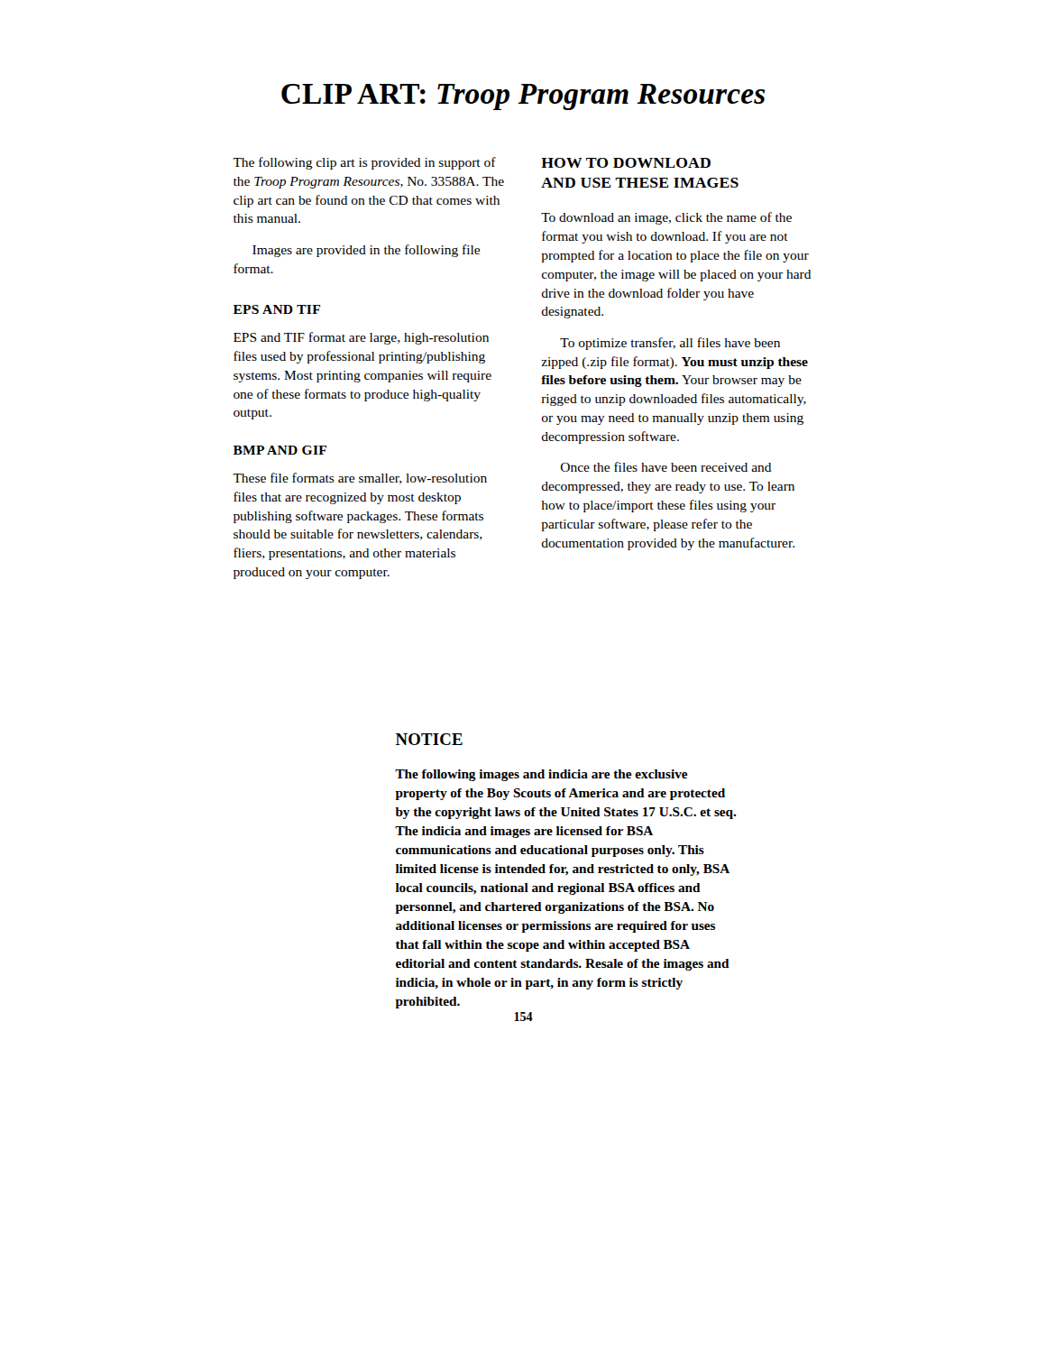CLIP ART: Troop Program Resources
The following clip art is provided in support of the Troop Program Resources, No. 33588A. The clip art can be found on the CD that comes with this manual.
Images are provided in the following file format.
EPS AND TIF
EPS and TIF format are large, high-resolution files used by professional printing/publishing systems. Most printing companies will require one of these formats to produce high-quality output.
BMP AND GIF
These file formats are smaller, low-resolution files that are recognized by most desktop publishing software packages. These formats should be suitable for newsletters, calendars, fliers, presentations, and other materials produced on your computer.
HOW TO DOWNLOAD
AND USE THESE IMAGES
To download an image, click the name of the format you wish to download. If you are not prompted for a location to place the file on your computer, the image will be placed on your hard drive in the download folder you have designated.
To optimize transfer, all files have been zipped (.zip file format). You must unzip these files before using them. Your browser may be rigged to unzip downloaded files automatically, or you may need to manually unzip them using decompression software.
Once the files have been received and decompressed, they are ready to use. To learn how to place/import these files using your particular software, please refer to the documentation provided by the manufacturer.
NOTICE
The following images and indicia are the exclusive property of the Boy Scouts of America and are protected by the copyright laws of the United States 17 U.S.C. et seq. The indicia and images are licensed for BSA communications and educational purposes only. This limited license is intended for, and restricted to only, BSA local councils, national and regional BSA offices and personnel, and chartered organizations of the BSA. No additional licenses or permissions are required for uses that fall within the scope and within accepted BSA editorial and content standards. Resale of the images and indicia, in whole or in part, in any form is strictly prohibited.
154